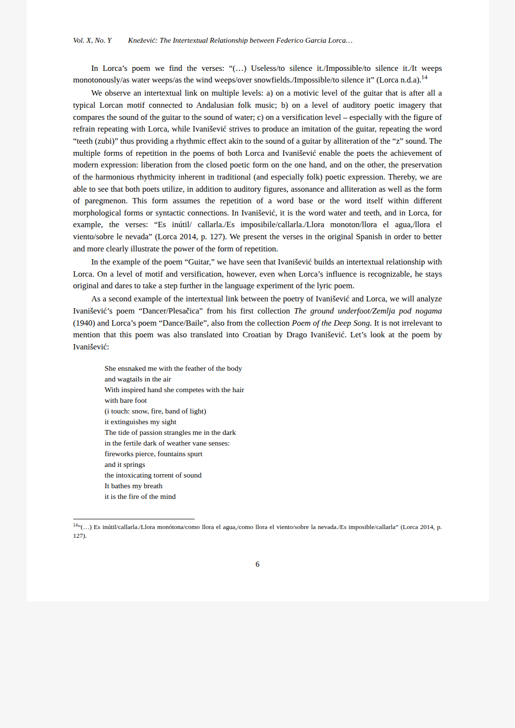Vol. X, No. YKnežević: The Intertextual Relationship between Federico Garcia Lorca…
In Lorca’s poem we find the verses: “(…) Useless/to silence it./Impossible/to silence it./It weeps monotonously/as water weeps/as the wind weeps/over snowfields./Impossible/to silence it” (Lorca n.d.a).14
We observe an intertextual link on multiple levels: a) on a motivic level of the guitar that is after all a typical Lorcan motif connected to Andalusian folk music; b) on a level of auditory poetic imagery that compares the sound of the guitar to the sound of water; c) on a versification level – especially with the figure of refrain repeating with Lorca, while Ivanišević strives to produce an imitation of the guitar, repeating the word “teeth (zubi)” thus providing a rhythmic effect akin to the sound of a guitar by alliteration of the “z” sound. The multiple forms of repetition in the poems of both Lorca and Ivanišević enable the poets the achievement of modern expression: liberation from the closed poetic form on the one hand, and on the other, the preservation of the harmonious rhythmicity inherent in traditional (and especially folk) poetic expression. Thereby, we are able to see that both poets utilize, in addition to auditory figures, assonance and alliteration as well as the form of paregmenon. This form assumes the repetition of a word base or the word itself within different morphological forms or syntactic connections. In Ivanišević, it is the word water and teeth, and in Lorca, for example, the verses: “Es inútil/ callarla./Es imposibile/callarla./Llora monoton/llora el agua,/llora el viento/sobre le nevada” (Lorca 2014, p. 127). We present the verses in the original Spanish in order to better and more clearly illustrate the power of the form of repetition.
In the example of the poem “Guitar,” we have seen that Ivanišević builds an intertextual relationship with Lorca. On a level of motif and versification, however, even when Lorca’s influence is recognizable, he stays original and dares to take a step further in the language experiment of the lyric poem.
As a second example of the intertextual link between the poetry of Ivanišević and Lorca, we will analyze Ivanišević’s poem “Dancer/Plesačica” from his first collection The ground underfoot/Zemlja pod nogama (1940) and Lorca’s poem “Dance/Baile”, also from the collection Poem of the Deep Song. It is not irrelevant to mention that this poem was also translated into Croatian by Drago Ivanišević. Let’s look at the poem by Ivanišević:
She ensnaked me with the feather of the body
and wagtails in the air
With inspired hand she competes with the hair
with bare foot
(i touch: snow, fire, band of light)
it extinguishes my sight
The tide of passion strangles me in the dark
in the fertile dark of weather vane senses:
fireworks pierce, fountains spurt
and it springs
the intoxicating torrent of sound
It bathes my breath
it is the fire of the mind
14“(…) Es inútil/callarla./Llora monótona/como llora el agua,/como llora el viento/sobre la nevada./Es imposible/callarla” (Lorca 2014, p. 127).
6